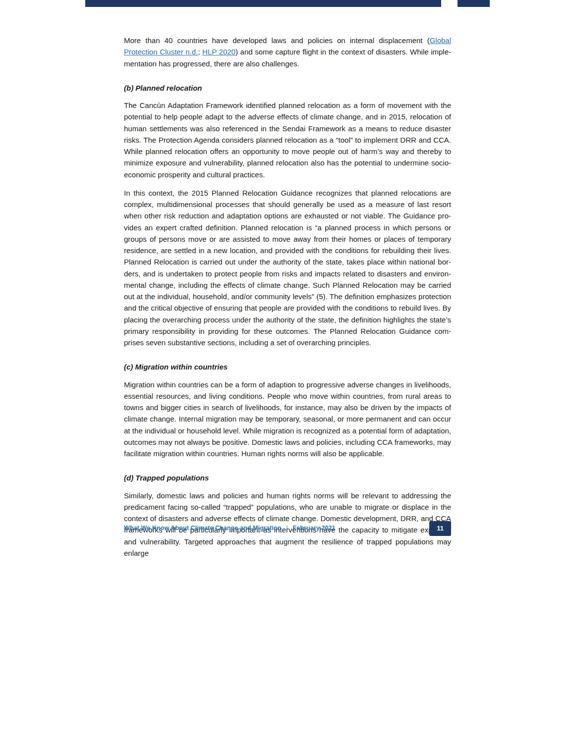More than 40 countries have developed laws and policies on internal displacement (Global Protection Cluster n.d.; HLP 2020) and some capture flight in the context of disasters. While implementation has progressed, there are also challenges.
(b) Planned relocation
The Cancùn Adaptation Framework identified planned relocation as a form of movement with the potential to help people adapt to the adverse effects of climate change, and in 2015, relocation of human settlements was also referenced in the Sendai Framework as a means to reduce disaster risks. The Protection Agenda considers planned relocation as a “tool” to implement DRR and CCA. While planned relocation offers an opportunity to move people out of harm’s way and thereby to minimize exposure and vulnerability, planned relocation also has the potential to undermine socio-economic prosperity and cultural practices.
In this context, the 2015 Planned Relocation Guidance recognizes that planned relocations are complex, multidimensional processes that should generally be used as a measure of last resort when other risk reduction and adaptation options are exhausted or not viable. The Guidance provides an expert crafted definition. Planned relocation is “a planned process in which persons or groups of persons move or are assisted to move away from their homes or places of temporary residence, are settled in a new location, and provided with the conditions for rebuilding their lives. Planned Relocation is carried out under the authority of the state, takes place within national borders, and is undertaken to protect people from risks and impacts related to disasters and environmental change, including the effects of climate change. Such Planned Relocation may be carried out at the individual, household, and/or community levels” (5). The definition emphasizes protection and the critical objective of ensuring that people are provided with the conditions to rebuild lives. By placing the overarching process under the authority of the state, the definition highlights the state’s primary responsibility in providing for these outcomes. The Planned Relocation Guidance comprises seven substantive sections, including a set of overarching principles.
(c) Migration within countries
Migration within countries can be a form of adaption to progressive adverse changes in livelihoods, essential resources, and living conditions. People who move within countries, from rural areas to towns and bigger cities in search of livelihoods, for instance, may also be driven by the impacts of climate change. Internal migration may be temporary, seasonal, or more permanent and can occur at the individual or household level. While migration is recognized as a potential form of adaptation, outcomes may not always be positive. Domestic laws and policies, including CCA frameworks, may facilitate migration within countries. Human rights norms will also be applicable.
(d) Trapped populations
Similarly, domestic laws and policies and human rights norms will be relevant to addressing the predicament facing so-called “trapped” populations, who are unable to migrate or displace in the context of disasters and adverse effects of climate change. Domestic development, DRR, and CCA frameworks will be particularly important as interventions have the capacity to mitigate exposure and vulnerability. Targeted approaches that augment the resilience of trapped populations may enlarge
What We Know About Climate Change and Migration|February 2021
11